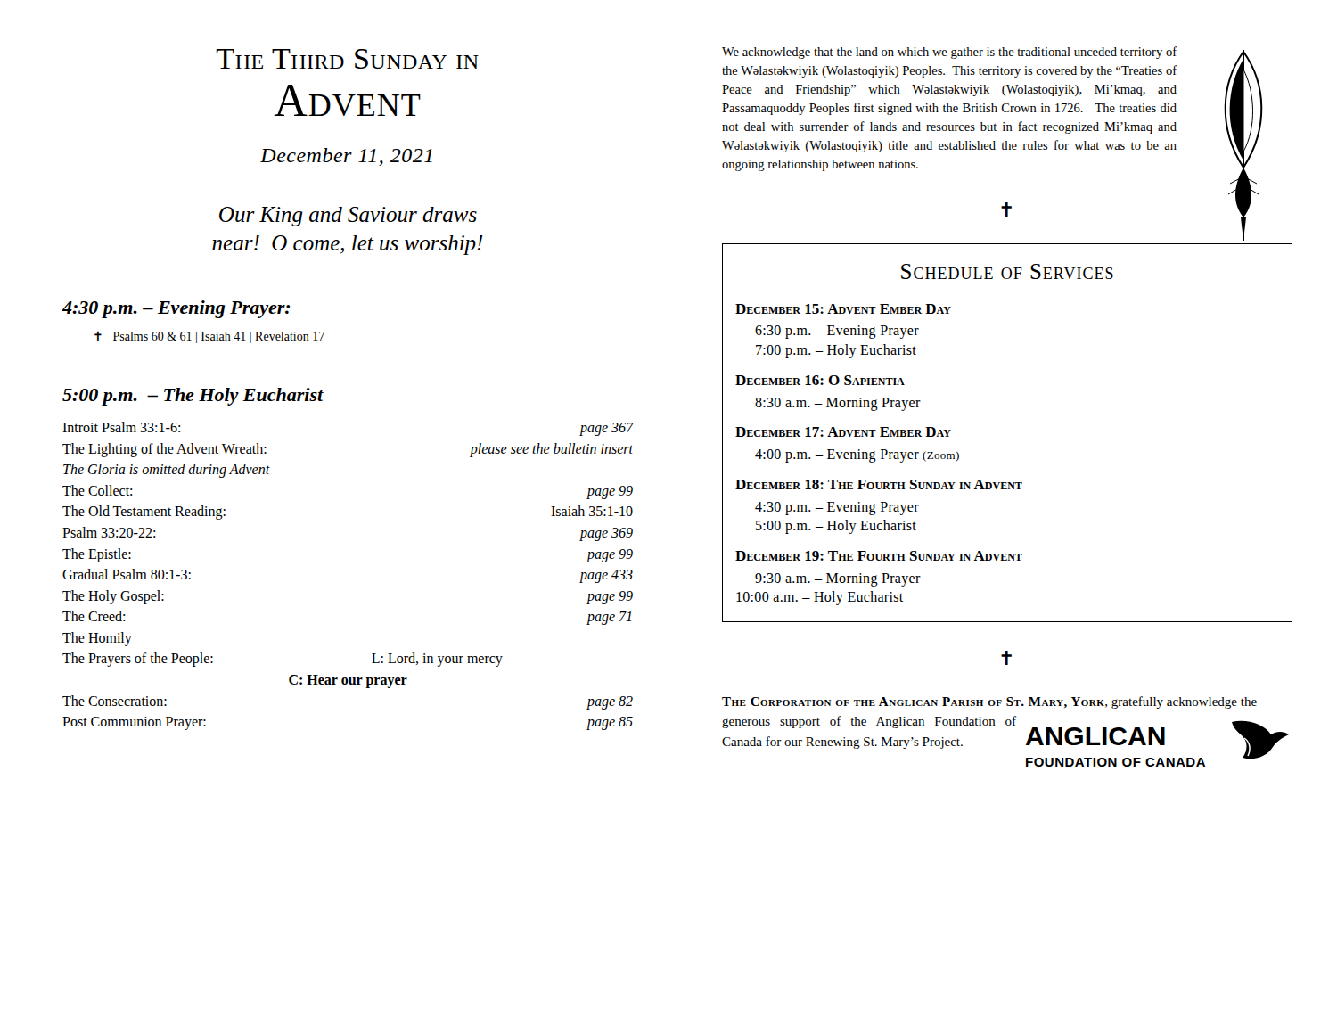The Third Sunday in Advent
December 11, 2021
Our King and Saviour draws
near! O come, let us worship!
4:30 p.m. – Evening Prayer:
✝ Psalms 60 & 61 | Isaiah 41 | Revelation 17
5:00 p.m. – The Holy Eucharist
| Introit Psalm 33:1-6: | page 367 |
| The Lighting of the Advent Wreath: | please see the bulletin insert |
| The Gloria is omitted during Advent |
| The Collect: | page 99 |
| The Old Testament Reading: | Isaiah 35:1-10 |
| Psalm 33:20-22: | page 369 |
| The Epistle: | page 99 |
| Gradual Psalm 80:1-3: | page 433 |
| The Holy Gospel: | page 99 |
| The Creed: | page 71 |
| The Homily |
| The Prayers of the People: | L: Lord, in your mercy |
| C: Hear our prayer |
| The Consecration: | page 82 |
| Post Communion Prayer: | page 85 |
We acknowledge that the land on which we gather is the traditional unceded territory of the Wəlastəkwiyik (Wolastoqiyik) Peoples. This territory is covered by the “Treaties of Peace and Friendship” which Wəlastəkwiyik (Wolastoqiyik), Mi’kmaq, and Passamaquoddy Peoples first signed with the British Crown in 1726. The treaties did not deal with surrender of lands and resources but in fact recognized Mi’kmaq and Wəlastəkwiyik (Wolastoqiyik) title and established the rules for what was to be an ongoing relationship between nations.
✝
Schedule of Services
December 15: Advent Ember Day
6:30 p.m. – Evening Prayer
7:00 p.m. – Holy Eucharist
December 16: O Sapientia
8:30 a.m. – Morning Prayer
December 17: Advent Ember Day
4:00 p.m. – Evening Prayer (Zoom)
December 18: The Fourth Sunday in Advent
4:30 p.m. – Evening Prayer
5:00 p.m. – Holy Eucharist
December 19: The Fourth Sunday in Advent
9:30 a.m. – Morning Prayer
10:00 a.m. – Holy Eucharist
✝
The Corporation of the Anglican Parish of St. Mary, York, gratefully acknowledge the
ANGLICAN FOUNDATION OF CANADA generous support of the Anglican Foundation of Canada for our Renewing St. Mary’s Project.